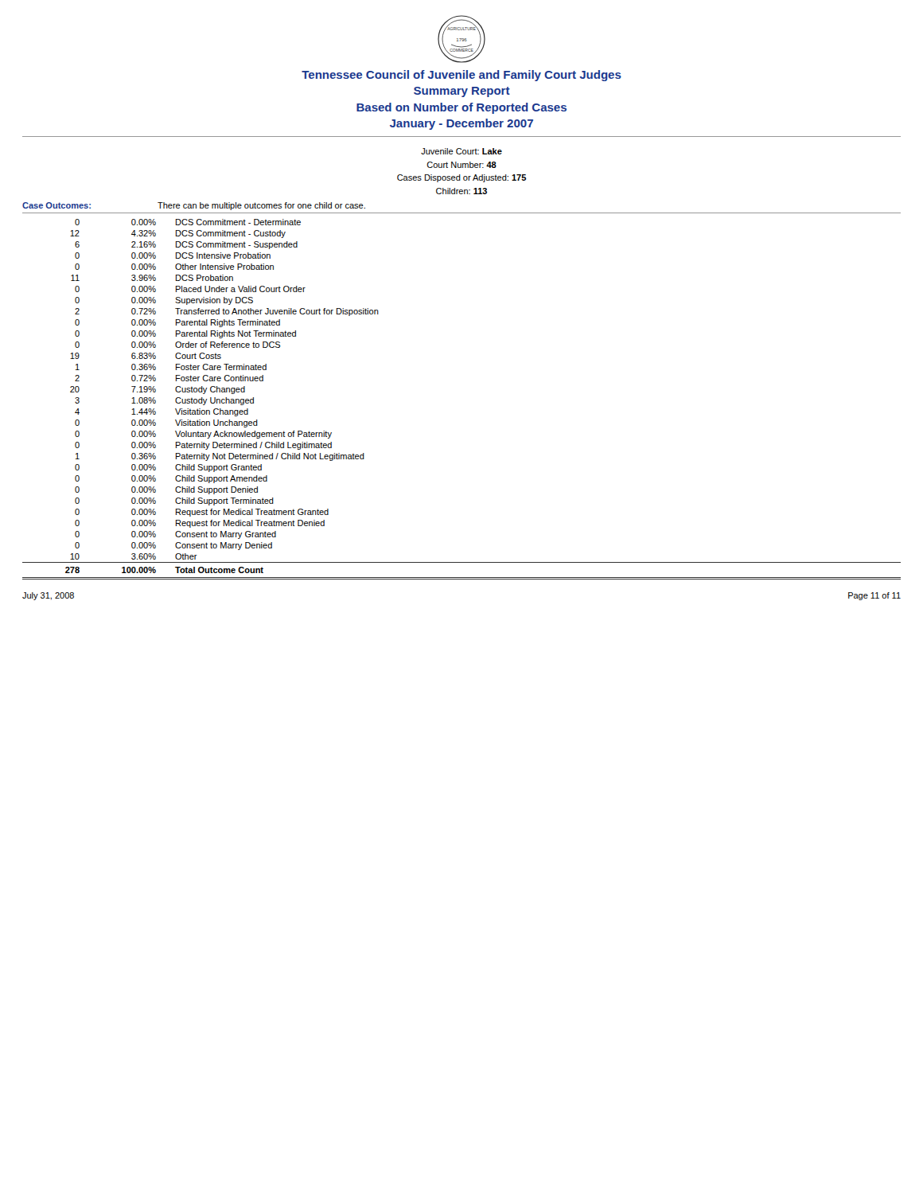AGRICULTURE COMMERCE 1796
Tennessee Council of Juvenile and Family Court Judges
Summary Report
Based on Number of Reported Cases
January - December 2007
Juvenile Court: Lake
Court Number: 48
Cases Disposed or Adjusted: 175
Children: 113
Case Outcomes:
There can be multiple outcomes for one child or case.
| 0 | 0.00% | DCS Commitment - Determinate |
| 12 | 4.32% | DCS Commitment - Custody |
| 6 | 2.16% | DCS Commitment - Suspended |
| 0 | 0.00% | DCS Intensive Probation |
| 0 | 0.00% | Other Intensive Probation |
| 11 | 3.96% | DCS Probation |
| 0 | 0.00% | Placed Under a Valid Court Order |
| 0 | 0.00% | Supervision by DCS |
| 2 | 0.72% | Transferred to Another Juvenile Court for Disposition |
| 0 | 0.00% | Parental Rights Terminated |
| 0 | 0.00% | Parental Rights Not Terminated |
| 0 | 0.00% | Order of Reference to DCS |
| 19 | 6.83% | Court Costs |
| 1 | 0.36% | Foster Care Terminated |
| 2 | 0.72% | Foster Care Continued |
| 20 | 7.19% | Custody Changed |
| 3 | 1.08% | Custody Unchanged |
| 4 | 1.44% | Visitation Changed |
| 0 | 0.00% | Visitation Unchanged |
| 0 | 0.00% | Voluntary Acknowledgement of Paternity |
| 0 | 0.00% | Paternity Determined / Child Legitimated |
| 1 | 0.36% | Paternity Not Determined / Child Not Legitimated |
| 0 | 0.00% | Child Support Granted |
| 0 | 0.00% | Child Support Amended |
| 0 | 0.00% | Child Support Denied |
| 0 | 0.00% | Child Support Terminated |
| 0 | 0.00% | Request for Medical Treatment Granted |
| 0 | 0.00% | Request for Medical Treatment Denied |
| 0 | 0.00% | Consent to Marry Granted |
| 0 | 0.00% | Consent to Marry Denied |
| 10 | 3.60% | Other |
| 278 | 100.00% | Total Outcome Count |
July 31, 2008
Page 11 of 11